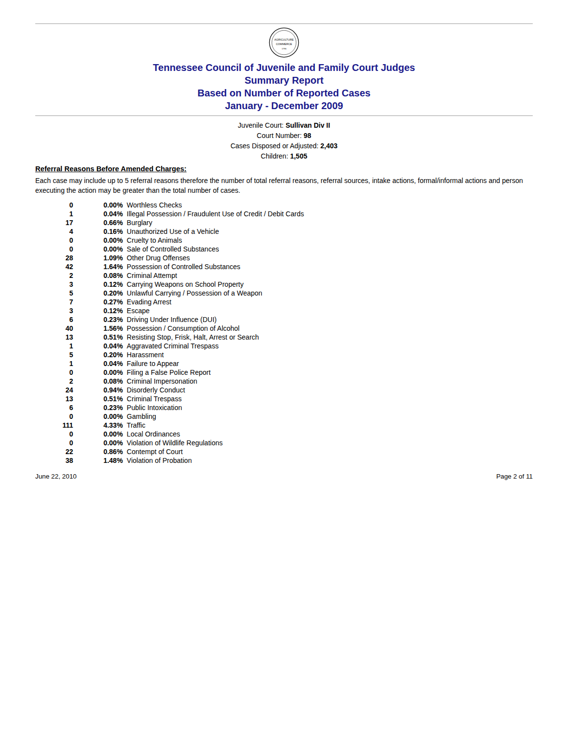Tennessee Council of Juvenile and Family Court Judges
Summary Report
Based on Number of Reported Cases
January - December 2009
Juvenile Court: Sullivan Div II
Court Number: 98
Cases Disposed or Adjusted: 2,403
Children: 1,505
Referral Reasons Before Amended Charges:
Each case may include up to 5 referral reasons therefore the number of total referral reasons, referral sources, intake actions, formal/informal actions and person executing the action may be greater than the total number of cases.
| 0 | 0.00% | Worthless Checks |
| 1 | 0.04% | Illegal Possession / Fraudulent Use of Credit / Debit Cards |
| 17 | 0.66% | Burglary |
| 4 | 0.16% | Unauthorized Use of a Vehicle |
| 0 | 0.00% | Cruelty to Animals |
| 0 | 0.00% | Sale of Controlled Substances |
| 28 | 1.09% | Other Drug Offenses |
| 42 | 1.64% | Possession of Controlled Substances |
| 2 | 0.08% | Criminal Attempt |
| 3 | 0.12% | Carrying Weapons on School Property |
| 5 | 0.20% | Unlawful Carrying / Possession of a Weapon |
| 7 | 0.27% | Evading Arrest |
| 3 | 0.12% | Escape |
| 6 | 0.23% | Driving Under Influence (DUI) |
| 40 | 1.56% | Possession / Consumption of Alcohol |
| 13 | 0.51% | Resisting Stop, Frisk, Halt, Arrest or Search |
| 1 | 0.04% | Aggravated Criminal Trespass |
| 5 | 0.20% | Harassment |
| 1 | 0.04% | Failure to Appear |
| 0 | 0.00% | Filing a False Police Report |
| 2 | 0.08% | Criminal Impersonation |
| 24 | 0.94% | Disorderly Conduct |
| 13 | 0.51% | Criminal Trespass |
| 6 | 0.23% | Public Intoxication |
| 0 | 0.00% | Gambling |
| 111 | 4.33% | Traffic |
| 0 | 0.00% | Local Ordinances |
| 0 | 0.00% | Violation of Wildlife Regulations |
| 22 | 0.86% | Contempt of Court |
| 38 | 1.48% | Violation of Probation |
June 22, 2010
Page 2 of 11